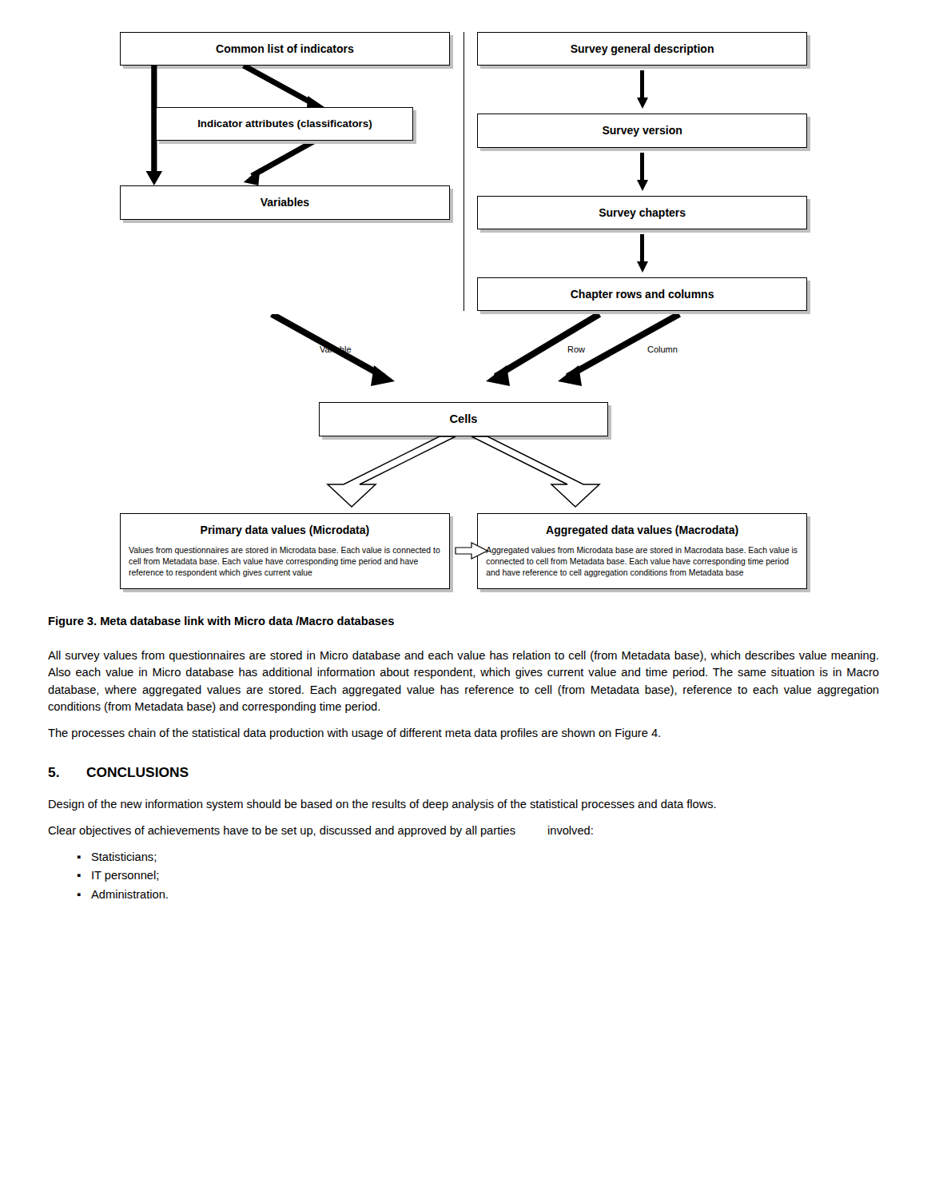Common list of indicators
Indicator attributes (classificators)
Variables
Survey general description
Survey version
Survey chapters
Chapter rows and columns
Variable Row Column
Cells
Primary data values (Microdata)
Values from questionnaires are stored in Microdata base. Each value is connected to cell from Metadata base. Each value have corresponding time period and have reference to respondent which gives current value
Aggregated data values (Macrodata)
Aggregated values from Microdata base are stored in Macrodata base. Each value is connected to cell from Metadata base. Each value have corresponding time period and have reference to cell aggregation conditions from Metadata base
Figure 3. Meta database link with Micro data /Macro databases
All survey values from questionnaires are stored in Micro database and each value has relation to cell (from Metadata base), which describes value meaning. Also each value in Micro database has additional information about respondent, which gives current value and time period. The same situation is in Macro database, where aggregated values are stored. Each aggregated value has reference to cell (from Metadata base), reference to each value aggregation conditions (from Metadata base) and corresponding time period.
The processes chain of the statistical data production with usage of different meta data profiles are shown on Figure 4.
5. CONCLUSIONS
Design of the new information system should be based on the results of deep analysis of the statistical processes and data flows.
Clear objectives of achievements have to be set up, discussed and approved by all parties involved:
Statisticians;
IT personnel;
Administration.